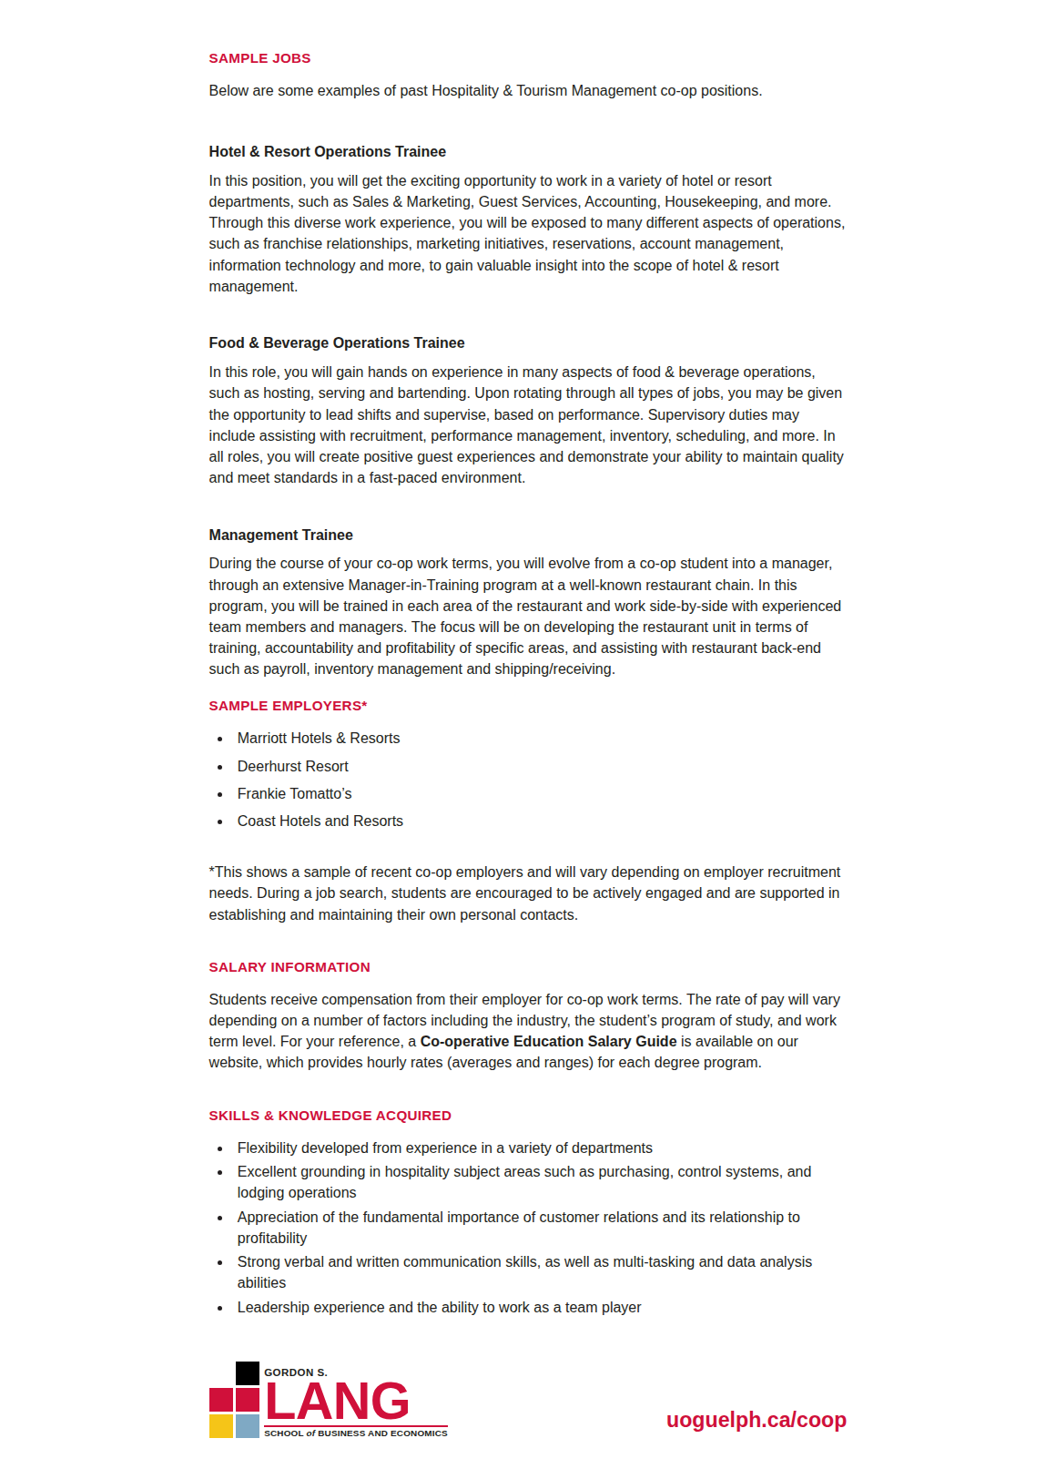Sample Jobs
Below are some examples of past Hospitality & Tourism Management co-op positions.
Hotel & Resort Operations Trainee
In this position, you will get the exciting opportunity to work in a variety of hotel or resort departments, such as Sales & Marketing, Guest Services, Accounting, Housekeeping, and more. Through this diverse work experience, you will be exposed to many different aspects of operations, such as franchise relationships, marketing initiatives, reservations, account management, information technology and more, to gain valuable insight into the scope of hotel & resort management.
Food & Beverage Operations Trainee
In this role, you will gain hands on experience in many aspects of food & beverage operations, such as hosting, serving and bartending. Upon rotating through all types of jobs, you may be given the opportunity to lead shifts and supervise, based on performance. Supervisory duties may include assisting with recruitment, performance management, inventory, scheduling, and more. In all roles, you will create positive guest experiences and demonstrate your ability to maintain quality and meet standards in a fast-paced environment.
Management Trainee
During the course of your co-op work terms, you will evolve from a co-op student into a manager, through an extensive Manager-in-Training program at a well-known restaurant chain. In this program, you will be trained in each area of the restaurant and work side-by-side with experienced team members and managers. The focus will be on developing the restaurant unit in terms of training, accountability and profitability of specific areas, and assisting with restaurant back-end such as payroll, inventory management and shipping/receiving.
Sample Employers*
Marriott Hotels & Resorts
Deerhurst Resort
Frankie Tomatto’s
Coast Hotels and Resorts
*This shows a sample of recent co-op employers and will vary depending on employer recruitment needs. During a job search, students are encouraged to be actively engaged and are supported in establishing and maintaining their own personal contacts.
Salary Information
Students receive compensation from their employer for co-op work terms. The rate of pay will vary depending on a number of factors including the industry, the student’s program of study, and work term level. For your reference, a Co-operative Education Salary Guide is available on our website, which provides hourly rates (averages and ranges) for each degree program.
Skills & Knowledge Acquired
Flexibility developed from experience in a variety of departments
Excellent grounding in hospitality subject areas such as purchasing, control systems, and lodging operations
Appreciation of the fundamental importance of customer relations and its relationship to profitability
Strong verbal and written communication skills, as well as multi-tasking and data analysis abilities
Leadership experience and the ability to work as a team player
GORDON S.
LANG
SCHOOL of BUSINESS AND ECONOMICS
uoguelph.ca/coop